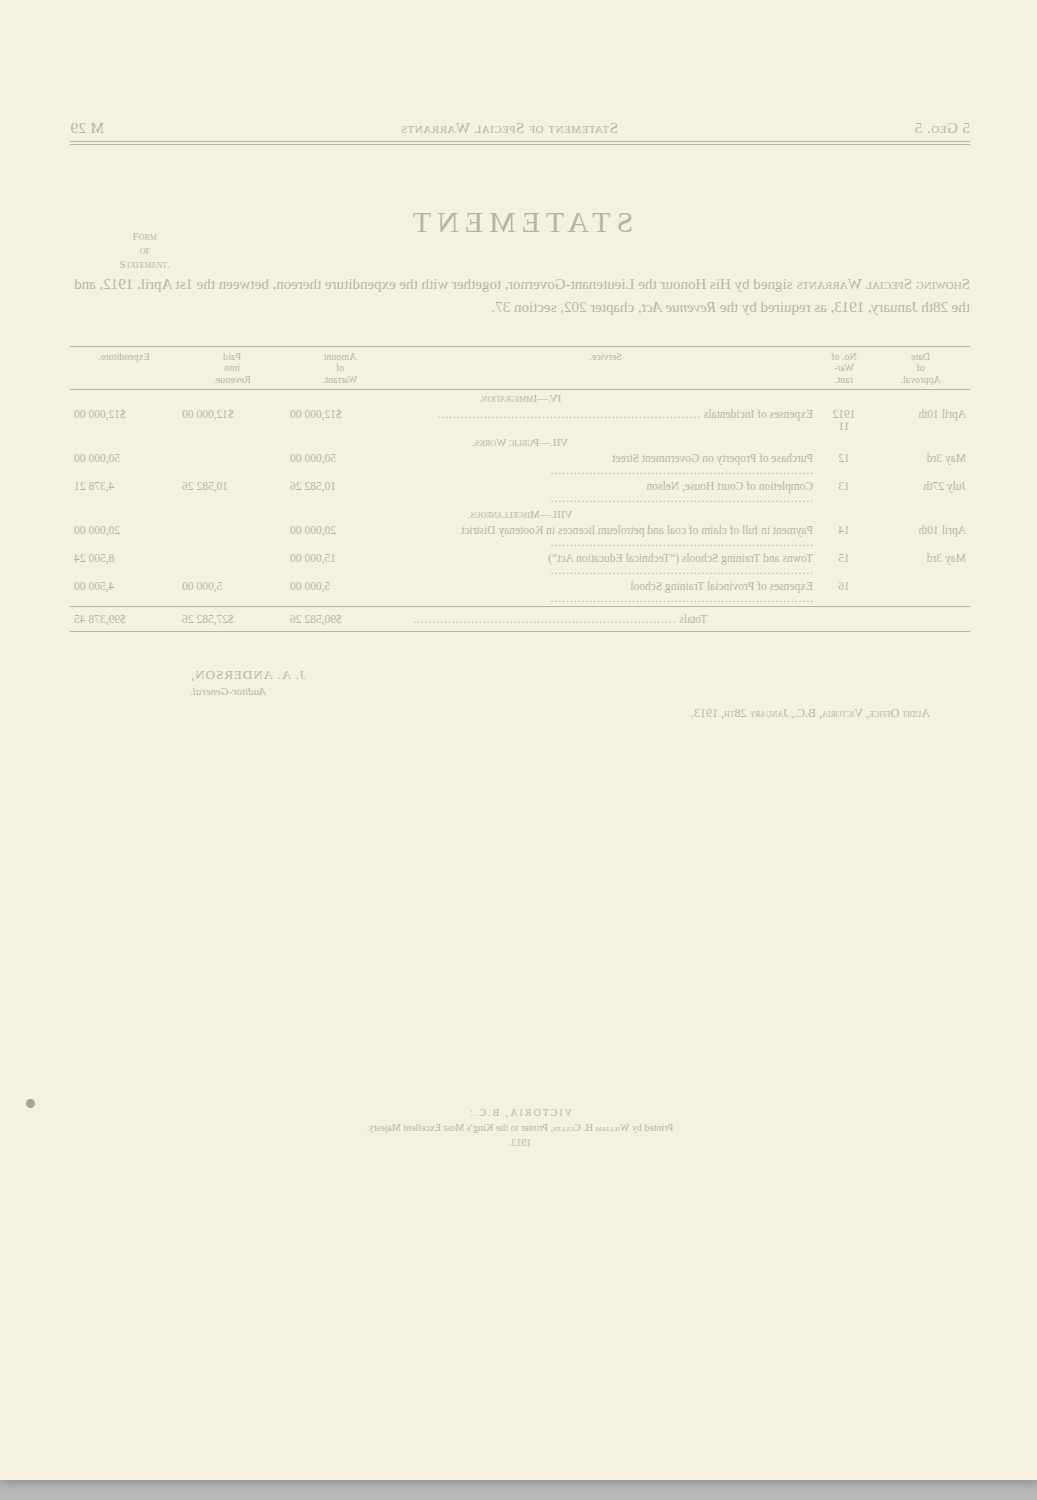5 Geo. 5 Statement of Special Warrants M 29
Form
of
Statement.
STATEMENT
Showing Special Warrants signed by His Honour the Lieutenant-Governor, together with the expenditure thereon, between the 1st April, 1912, and the 28th January, 1913, as required by the Revenue Act, chapter 202, section 37.
| Date of Approval. | No. of War- rant. | Service. | Amount of Warrant. | Paid into Revenue. | Expenditure. |
| --- | --- | --- | --- | --- | --- |
| IV.—Immigration. |
| April 10th | 1912 11 | Expenses of Incidentals | $12,000 00 | $12,000 00 | $12,000 00 |
| VII.—Public Works. |
| May 3rd | 12 | Purchase of Property on Government Street | 50,000 00 | | 50,000 00 |
| July 27th | 13 | Completion of Court House, Nelson | 10,582 26 | 10,582 26 | 4,378 21 |
| VIII.—Miscellaneous. |
| April 10th | 14 | Payment in full of claim of coal and petroleum licences in Kootenay District | 20,000 00 | | 20,000 00 |
| May 3rd | 15 | Towns and Training Schools (“Technical Education Act”) | 15,000 00 | | 8,500 24 |
| | 16 | Expenses of Provincial Training School | 5,000 00 | 5,000 00 | 4,500 00 |
| | | Totals | $90,582 26 | $27,582 26 | $99,378 45 |
J. A. ANDERSON,
Auditor-General.
Audit Office, Victoria, B.C., January 28th, 1913.
VICTORIA, B.C.:
Printed by William H. Cullin, Printer to the King’s Most Excellent Majesty.
1913.